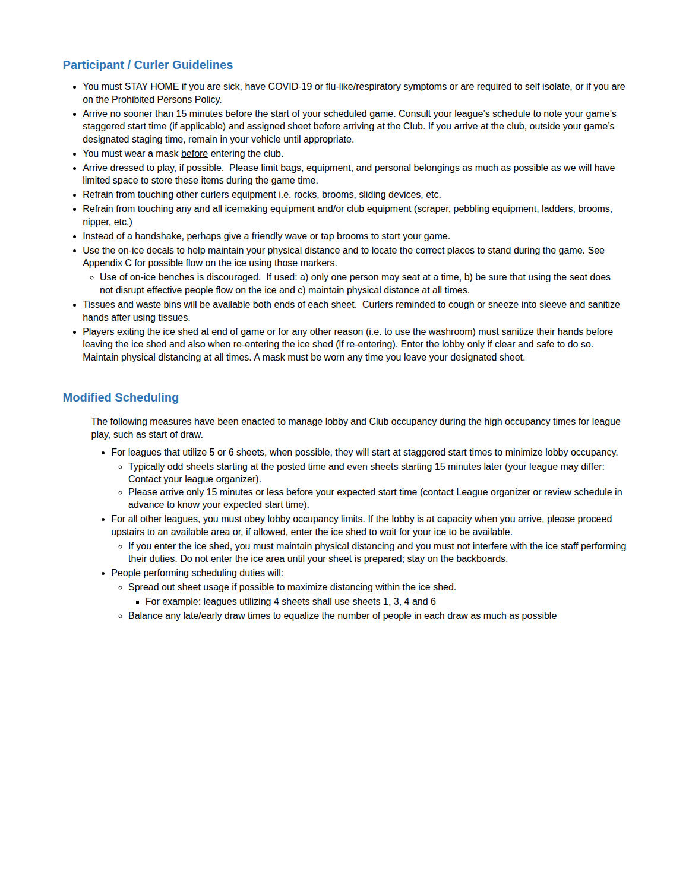Participant / Curler Guidelines
You must STAY HOME if you are sick, have COVID-19 or flu-like/respiratory symptoms or are required to self isolate, or if you are on the Prohibited Persons Policy.
Arrive no sooner than 15 minutes before the start of your scheduled game. Consult your league’s schedule to note your game’s staggered start time (if applicable) and assigned sheet before arriving at the Club. If you arrive at the club, outside your game’s designated staging time, remain in your vehicle until appropriate.
You must wear a mask before entering the club.
Arrive dressed to play, if possible. Please limit bags, equipment, and personal belongings as much as possible as we will have limited space to store these items during the game time.
Refrain from touching other curlers equipment i.e. rocks, brooms, sliding devices, etc.
Refrain from touching any and all icemaking equipment and/or club equipment (scraper, pebbling equipment, ladders, brooms, nipper, etc.)
Instead of a handshake, perhaps give a friendly wave or tap brooms to start your game.
Use the on-ice decals to help maintain your physical distance and to locate the correct places to stand during the game. See Appendix C for possible flow on the ice using those markers.
Use of on-ice benches is discouraged. If used: a) only one person may seat at a time, b) be sure that using the seat does not disrupt effective people flow on the ice and c) maintain physical distance at all times.
Tissues and waste bins will be available both ends of each sheet. Curlers reminded to cough or sneeze into sleeve and sanitize hands after using tissues.
Players exiting the ice shed at end of game or for any other reason (i.e. to use the washroom) must sanitize their hands before leaving the ice shed and also when re-entering the ice shed (if re-entering). Enter the lobby only if clear and safe to do so. Maintain physical distancing at all times. A mask must be worn any time you leave your designated sheet.
Modified Scheduling
The following measures have been enacted to manage lobby and Club occupancy during the high occupancy times for league play, such as start of draw.
For leagues that utilize 5 or 6 sheets, when possible, they will start at staggered start times to minimize lobby occupancy.
Typically odd sheets starting at the posted time and even sheets starting 15 minutes later (your league may differ: Contact your league organizer).
Please arrive only 15 minutes or less before your expected start time (contact League organizer or review schedule in advance to know your expected start time).
For all other leagues, you must obey lobby occupancy limits. If the lobby is at capacity when you arrive, please proceed upstairs to an available area or, if allowed, enter the ice shed to wait for your ice to be available.
If you enter the ice shed, you must maintain physical distancing and you must not interfere with the ice staff performing their duties. Do not enter the ice area until your sheet is prepared; stay on the backboards.
People performing scheduling duties will:
Spread out sheet usage if possible to maximize distancing within the ice shed.
For example: leagues utilizing 4 sheets shall use sheets 1, 3, 4 and 6
Balance any late/early draw times to equalize the number of people in each draw as much as possible